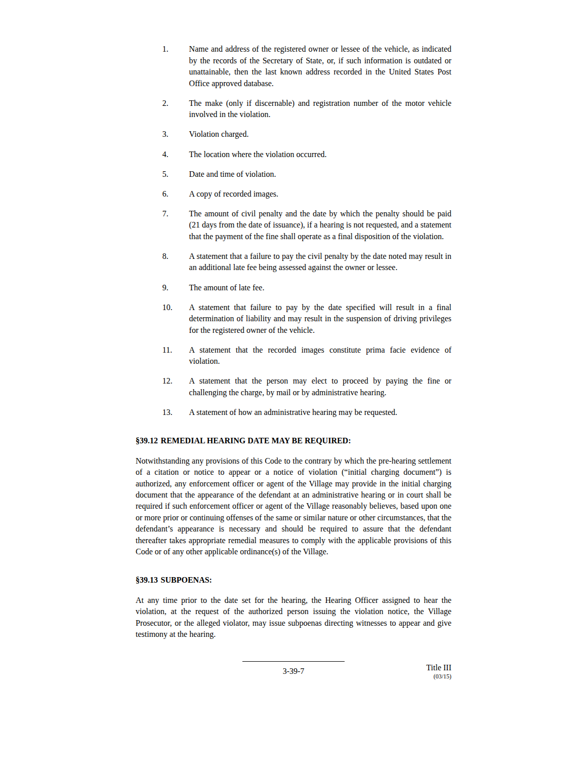Name and address of the registered owner or lessee of the vehicle, as indicated by the records of the Secretary of State, or, if such information is outdated or unattainable, then the last known address recorded in the United States Post Office approved database.
The make (only if discernable) and registration number of the motor vehicle involved in the violation.
Violation charged.
The location where the violation occurred.
Date and time of violation.
A copy of recorded images.
The amount of civil penalty and the date by which the penalty should be paid (21 days from the date of issuance), if a hearing is not requested, and a statement that the payment of the fine shall operate as a final disposition of the violation.
A statement that a failure to pay the civil penalty by the date noted may result in an additional late fee being assessed against the owner or lessee.
The amount of late fee.
A statement that failure to pay by the date specified will result in a final determination of liability and may result in the suspension of driving privileges for the registered owner of the vehicle.
A statement that the recorded images constitute prima facie evidence of violation.
A statement that the person may elect to proceed by paying the fine or challenging the charge, by mail or by administrative hearing.
A statement of how an administrative hearing may be requested.
§39.12 REMEDIAL HEARING DATE MAY BE REQUIRED:
Notwithstanding any provisions of this Code to the contrary by which the pre-hearing settlement of a citation or notice to appear or a notice of violation (“initial charging document”) is authorized, any enforcement officer or agent of the Village may provide in the initial charging document that the appearance of the defendant at an administrative hearing or in court shall be required if such enforcement officer or agent of the Village reasonably believes, based upon one or more prior or continuing offenses of the same or similar nature or other circumstances, that the defendant’s appearance is necessary and should be required to assure that the defendant thereafter takes appropriate remedial measures to comply with the applicable provisions of this Code or of any other applicable ordinance(s) of the Village.
§39.13 SUBPOENAS:
At any time prior to the date set for the hearing, the Hearing Officer assigned to hear the violation, at the request of the authorized person issuing the violation notice, the Village Prosecutor, or the alleged violator, may issue subpoenas directing witnesses to appear and give testimony at the hearing.
3-39-7 Title III (03/15)